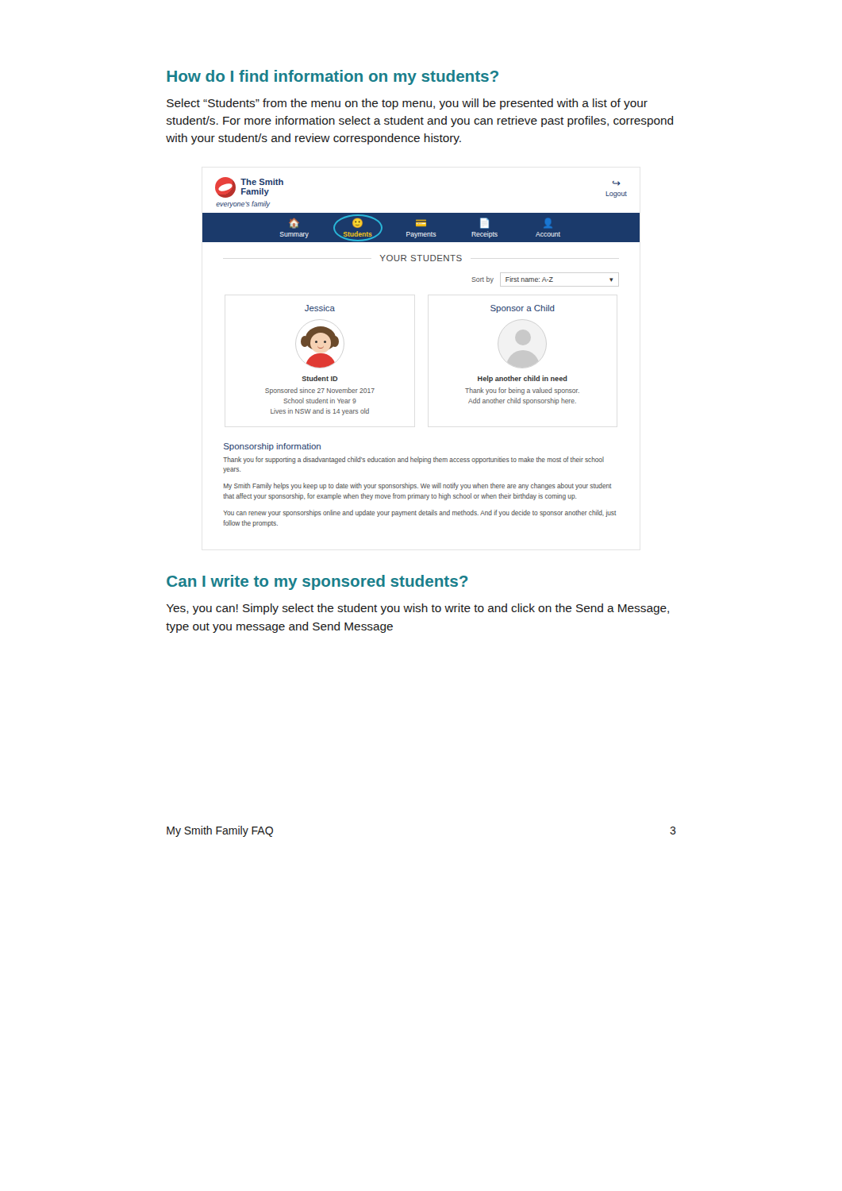How do I find information on my students?
Select “Students” from the menu on the top menu, you will be presented with a list of your student/s. For more information select a student and you can retrieve past profiles, correspond with your student/s and review correspondence history.
The Smith
Family
everyone’s family
↪ Logout
🏠Summary
🙂Students
💳Payments
📄Receipts
👤Account
YOUR STUDENTS
Sort by
First name: A-Z▾
Jessica
Student ID
Sponsored since 27 November 2017
School student in Year 9
Lives in NSW and is 14 years old
Sponsor a Child
Help another child in need
Thank you for being a valued sponsor.
Add another child sponsorship here.
Sponsorship information
Thank you for supporting a disadvantaged child’s education and helping them access opportunities to make the most of their school years.
My Smith Family helps you keep up to date with your sponsorships. We will notify you when there are any changes about your student that affect your sponsorship, for example when they move from primary to high school or when their birthday is coming up.
You can renew your sponsorships online and update your payment details and methods. And if you decide to sponsor another child, just follow the prompts.
Can I write to my sponsored students?
Yes, you can! Simply select the student you wish to write to and click on the Send a Message, type out you message and Send Message
My Smith Family FAQ 3